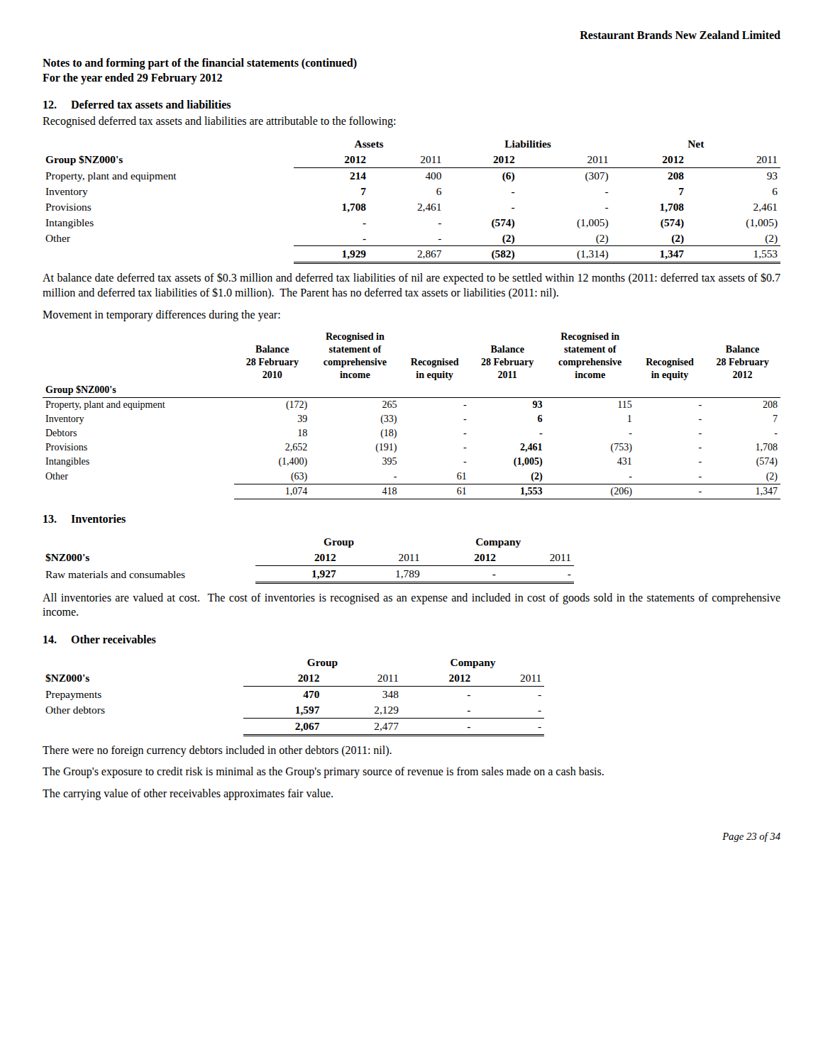Restaurant Brands New Zealand Limited
Notes to and forming part of the financial statements (continued)
For the year ended 29 February 2012
12. Deferred tax assets and liabilities
Recognised deferred tax assets and liabilities are attributable to the following:
| | Assets | Liabilities | Net |
| Group $NZ000's | 2012 | 2011 | 2012 | 2011 | 2012 | 2011 |
| Property, plant and equipment | 214 | 400 | (6) | (307) | 208 | 93 |
| Inventory | 7 | 6 | - | - | 7 | 6 |
| Provisions | 1,708 | 2,461 | - | - | 1,708 | 2,461 |
| Intangibles | - | - | (574) | (1,005) | (574) | (1,005) |
| Other | - | - | (2) | (2) | (2) | (2) |
| | 1,929 | 2,867 | (582) | (1,314) | 1,347 | 1,553 |
At balance date deferred tax assets of $0.3 million and deferred tax liabilities of nil are expected to be settled within 12 months (2011: deferred tax assets of $0.7 million and deferred tax liabilities of $1.0 million). The Parent has no deferred tax assets or liabilities (2011: nil).
Movement in temporary differences during the year:
| | Balance 28 February 2010 | Recognised in statement of comprehensive income | Recognised in equity | Balance 28 February 2011 | Recognised in statement of comprehensive income | Recognised in equity | Balance 28 February 2012 |
| Group $NZ000's | | | | | | | |
| Property, plant and equipment | (172) | 265 | - | 93 | 115 | - | 208 |
| Inventory | 39 | (33) | - | 6 | 1 | - | 7 |
| Debtors | 18 | (18) | - | - | - | - | - |
| Provisions | 2,652 | (191) | - | 2,461 | (753) | - | 1,708 |
| Intangibles | (1,400) | 395 | - | (1,005) | 431 | - | (574) |
| Other | (63) | - | 61 | (2) | - | - | (2) |
| | 1,074 | 418 | 61 | 1,553 | (206) | - | 1,347 |
13. Inventories
| | Group | Company |
| $NZ000's | 2012 | 2011 | 2012 | 2011 |
| Raw materials and consumables | 1,927 | 1,789 | - | - |
All inventories are valued at cost. The cost of inventories is recognised as an expense and included in cost of goods sold in the statements of comprehensive income.
14. Other receivables
| | Group | Company |
| $NZ000's | 2012 | 2011 | 2012 | 2011 |
| Prepayments | 470 | 348 | - | - |
| Other debtors | 1,597 | 2,129 | - | - |
| | 2,067 | 2,477 | - | - |
There were no foreign currency debtors included in other debtors (2011: nil).
The Group's exposure to credit risk is minimal as the Group's primary source of revenue is from sales made on a cash basis.
The carrying value of other receivables approximates fair value.
Page 23 of 34